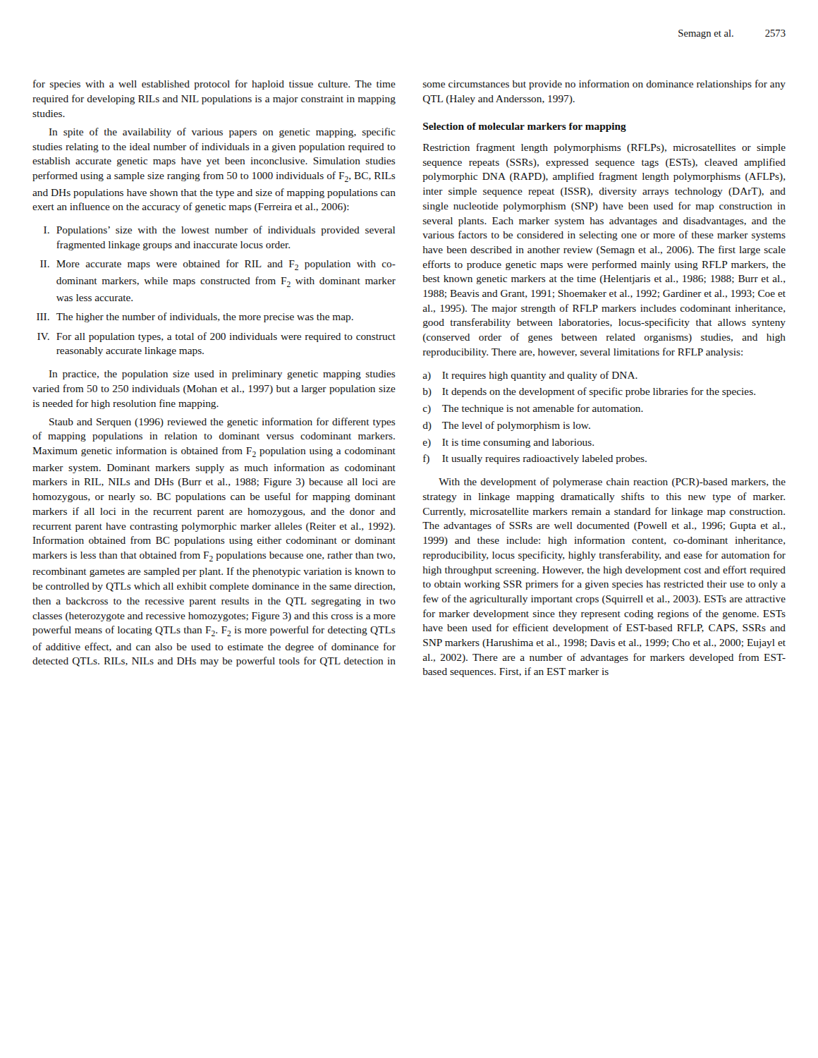Semagn et al. 2573
for species with a well established protocol for haploid tissue culture. The time required for developing RILs and NIL populations is a major constraint in mapping studies.
In spite of the availability of various papers on genetic mapping, specific studies relating to the ideal number of individuals in a given population required to establish accurate genetic maps have yet been inconclusive. Simulation studies performed using a sample size ranging from 50 to 1000 individuals of F2, BC, RILs and DHs populations have shown that the type and size of mapping populations can exert an influence on the accuracy of genetic maps (Ferreira et al., 2006):
I. Populations’ size with the lowest number of individuals provided several fragmented linkage groups and inaccurate locus order.
II. More accurate maps were obtained for RIL and F2 population with co-dominant markers, while maps constructed from F2 with dominant marker was less accurate.
III. The higher the number of individuals, the more precise was the map.
IV. For all population types, a total of 200 individuals were required to construct reasonably accurate linkage maps.
In practice, the population size used in preliminary genetic mapping studies varied from 50 to 250 individuals (Mohan et al., 1997) but a larger population size is needed for high resolution fine mapping.
Staub and Serquen (1996) reviewed the genetic information for different types of mapping populations in relation to dominant versus codominant markers. Maximum genetic information is obtained from F2 population using a codominant marker system. Dominant markers supply as much information as codominant markers in RIL, NILs and DHs (Burr et al., 1988; Figure 3) because all loci are homozygous, or nearly so. BC populations can be useful for mapping dominant markers if all loci in the recurrent parent are homozygous, and the donor and recurrent parent have contrasting polymorphic marker alleles (Reiter et al., 1992). Information obtained from BC populations using either codominant or dominant markers is less than that obtained from F2 populations because one, rather than two, recombinant gametes are sampled per plant. If the phenotypic variation is known to be controlled by QTLs which all exhibit complete dominance in the same direction, then a backcross to the recessive parent results in the QTL segregating in two classes (heterozygote and recessive homozygotes; Figure 3) and this cross is a more powerful means of locating QTLs than F2. F2 is more powerful for detecting QTLs of additive effect, and can also be used to estimate the degree of dominance for detected QTLs. RILs, NILs and DHs may be powerful tools for QTL detection in some circumstances but provide no information on dominance relationships for any QTL (Haley and Andersson, 1997).
Selection of molecular markers for mapping
Restriction fragment length polymorphisms (RFLPs), microsatellites or simple sequence repeats (SSRs), expressed sequence tags (ESTs), cleaved amplified polymorphic DNA (RAPD), amplified fragment length polymorphisms (AFLPs), inter simple sequence repeat (ISSR), diversity arrays technology (DArT), and single nucleotide polymorphism (SNP) have been used for map construction in several plants. Each marker system has advantages and disadvantages, and the various factors to be considered in selecting one or more of these marker systems have been described in another review (Semagn et al., 2006). The first large scale efforts to produce genetic maps were performed mainly using RFLP markers, the best known genetic markers at the time (Helentjaris et al., 1986; 1988; Burr et al., 1988; Beavis and Grant, 1991; Shoemaker et al., 1992; Gardiner et al., 1993; Coe et al., 1995). The major strength of RFLP markers includes codominant inheritance, good transferability between laboratories, locus-specificity that allows synteny (conserved order of genes between related organisms) studies, and high reproducibility. There are, however, several limitations for RFLP analysis:
a) It requires high quantity and quality of DNA.
b) It depends on the development of specific probe libraries for the species.
c) The technique is not amenable for automation.
d) The level of polymorphism is low.
e) It is time consuming and laborious.
f) It usually requires radioactively labeled probes.
With the development of polymerase chain reaction (PCR)-based markers, the strategy in linkage mapping dramatically shifts to this new type of marker. Currently, microsatellite markers remain a standard for linkage map construction. The advantages of SSRs are well documented (Powell et al., 1996; Gupta et al., 1999) and these include: high information content, co-dominant inheritance, reproducibility, locus specificity, highly transferability, and ease for automation for high throughput screening. However, the high development cost and effort required to obtain working SSR primers for a given species has restricted their use to only a few of the agriculturally important crops (Squirrell et al., 2003). ESTs are attractive for marker development since they represent coding regions of the genome. ESTs have been used for efficient development of EST-based RFLP, CAPS, SSRs and SNP markers (Harushima et al., 1998; Davis et al., 1999; Cho et al., 2000; Eujayl et al., 2002). There are a number of advantages for markers developed from EST-based sequences. First, if an EST marker is